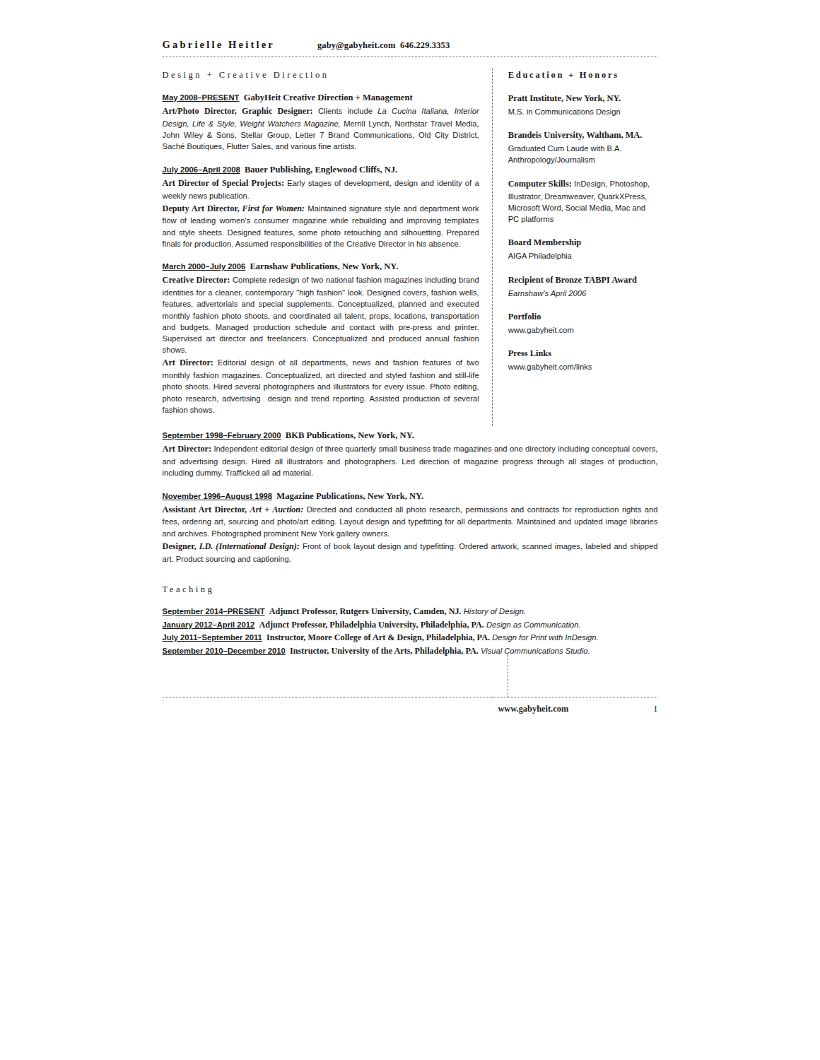Gabrielle Heitler
gaby@gabyheit.com 646.229.3353
Design + Creative Direction
May 2008–PRESENT GabyHeit Creative Direction + Management
Art/Photo Director, Graphic Designer: Clients include La Cucina Italiana, Interior Design, Life & Style, Weight Watchers Magazine, Merrill Lynch, Northstar Travel Media, John Wiley & Sons, Stellar Group, Letter 7 Brand Communications, Old City District, Saché Boutiques, Flutter Sales, and various fine artists.
July 2006–April 2008 Bauer Publishing, Englewood Cliffs, NJ.
Art Director of Special Projects: Early stages of development, design and identity of a weekly news publication.
Deputy Art Director, First for Women: Maintained signature style and department work flow of leading women's consumer magazine while rebuilding and improving templates and style sheets. Designed features, some photo retouching and silhouetting. Prepared finals for production. Assumed responsibilities of the Creative Director in his absence.
March 2000–July 2006 Earnshaw Publications, New York, NY.
Creative Director: Complete redesign of two national fashion magazines including brand identities for a cleaner, contemporary "high fashion" look. Designed covers, fashion wells, features, advertorials and special supplements. Conceptualized, planned and executed monthly fashion photo shoots, and coordinated all talent, props, locations, transportation and budgets. Managed production schedule and contact with pre-press and printer. Supervised art director and freelancers. Conceptualized and produced annual fashion shows.
Art Director: Editorial design of all departments, news and fashion features of two monthly fashion magazines. Conceptualized, art directed and styled fashion and still-life photo shoots. Hired several photographers and illustrators for every issue. Photo editing, photo research, advertising design and trend reporting. Assisted production of several fashion shows.
Education + Honors
Pratt Institute, New York, NY.
M.S. in Communications Design
Brandeis University, Waltham, MA.
Graduated Cum Laude with B.A.
Anthropology/Journalism
Computer Skills: InDesign, Photoshop, Illustrator, Dreamweaver, QuarkXPress, Microsoft Word, Social Media, Mac and PC platforms
Board Membership
AIGA Philadelphia
Recipient of Bronze TABPI Award
Earnshaw's April 2006
Portfolio
www.gabyheit.com
Press Links
www.gabyheit.com/links
September 1998–February 2000 BKB Publications, New York, NY.
Art Director: Independent editorial design of three quarterly small business trade magazines and one directory including conceptual covers, and advertising design. Hired all illustrators and photographers. Led direction of magazine progress through all stages of production, including dummy. Trafficked all ad material.
November 1996–August 1998 Magazine Publications, New York, NY.
Assistant Art Director, Art + Auction: Directed and conducted all photo research, permissions and contracts for reproduction rights and fees, ordering art, sourcing and photo/art editing. Layout design and typefitting for all departments. Maintained and updated image libraries and archives. Photographed prominent New York gallery owners.
Designer, I.D. (International Design): Front of book layout design and typefitting. Ordered artwork, scanned images, labeled and shipped art. Product sourcing and captioning.
Teaching
September 2014–PRESENT Adjunct Professor, Rutgers University, Camden, NJ. History of Design.
January 2012–April 2012 Adjunct Professor, Philadelphia University, Philadelphia, PA. Design as Communication.
July 2011–September 2011 Instructor, Moore College of Art & Design, Philadelphia, PA. Design for Print with InDesign.
September 2010–December 2010 Instructor, University of the Arts, Philadelphia, PA. Visual Communications Studio.
www.gabyheit.com 1